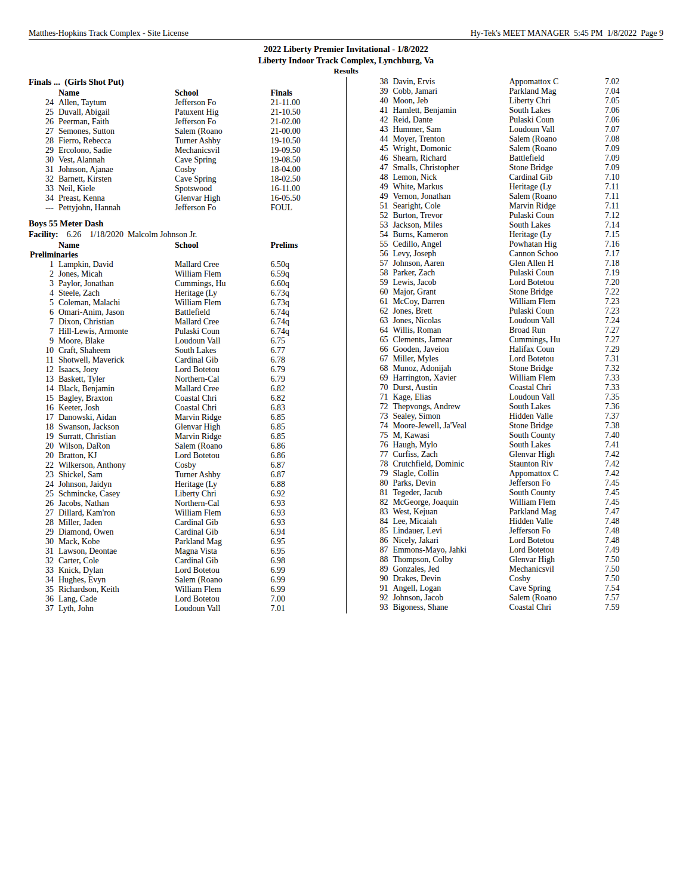Matthes-Hopkins Track Complex - Site License
Hy-Tek's MEET MANAGER 5:45 PM 1/8/2022 Page 9
2022 Liberty Premier Invitational - 1/8/2022
Liberty Indoor Track Complex, Lynchburg, Va
Results
Finals ... (Girls Shot Put)
| | Name | School | Finals |
| --- | --- | --- | --- |
| 24 | Allen, Taytum | Jefferson Fo | 21-11.00 |
| 25 | Duvall, Abigail | Patuxent Hig | 21-10.50 |
| 26 | Peerman, Faith | Jefferson Fo | 21-02.00 |
| 27 | Semones, Sutton | Salem (Roano | 21-00.00 |
| 28 | Fierro, Rebecca | Turner Ashby | 19-10.50 |
| 29 | Ercolono, Sadie | Mechanicsvil | 19-09.50 |
| 30 | Vest, Alannah | Cave Spring | 19-08.50 |
| 31 | Johnson, Ajanae | Cosby | 18-04.00 |
| 32 | Barnett, Kirsten | Cave Spring | 18-02.50 |
| 33 | Neil, Kiele | Spotswood | 16-11.00 |
| 34 | Preast, Kenna | Glenvar High | 16-05.50 |
| --- | Pettyjohn, Hannah | Jefferson Fo | FOUL |
Boys 55 Meter Dash
Facility: 6.26 1/18/2020 Malcolm Johnson Jr.
| | Name | School | Prelims |
| --- | --- | --- | --- |
| Preliminaries |
| 1 | Lampkin, David | Mallard Cree | 6.50q |
| 2 | Jones, Micah | William Flem | 6.59q |
| 3 | Paylor, Jonathan | Cummings, Hu | 6.60q |
| 4 | Steele, Zach | Heritage (Ly | 6.73q |
| 5 | Coleman, Malachi | William Flem | 6.73q |
| 6 | Omari-Anim, Jason | Battlefield | 6.74q |
| 7 | Dixon, Christian | Mallard Cree | 6.74q |
| 7 | Hill-Lewis, Armonte | Pulaski Coun | 6.74q |
| 9 | Moore, Blake | Loudoun Vall | 6.75 |
| 10 | Craft, Shaheem | South Lakes | 6.77 |
| 11 | Shotwell, Maverick | Cardinal Gib | 6.78 |
| 12 | Isaacs, Joey | Lord Botetou | 6.79 |
| 13 | Baskett, Tyler | Northern-Cal | 6.79 |
| 14 | Black, Benjamin | Mallard Cree | 6.82 |
| 15 | Bagley, Braxton | Coastal Chri | 6.82 |
| 16 | Keeter, Josh | Coastal Chri | 6.83 |
| 17 | Danowski, Aidan | Marvin Ridge | 6.85 |
| 18 | Swanson, Jackson | Glenvar High | 6.85 |
| 19 | Surratt, Christian | Marvin Ridge | 6.85 |
| 20 | Wilson, DaRon | Salem (Roano | 6.86 |
| 20 | Bratton, KJ | Lord Botetou | 6.86 |
| 22 | Wilkerson, Anthony | Cosby | 6.87 |
| 23 | Shickel, Sam | Turner Ashby | 6.87 |
| 24 | Johnson, Jaidyn | Heritage (Ly | 6.88 |
| 25 | Schmincke, Casey | Liberty Chri | 6.92 |
| 26 | Jacobs, Nathan | Northern-Cal | 6.93 |
| 27 | Dillard, Kam'ron | William Flem | 6.93 |
| 28 | Miller, Jaden | Cardinal Gib | 6.93 |
| 29 | Diamond, Owen | Cardinal Gib | 6.94 |
| 30 | Mack, Kobe | Parkland Mag | 6.95 |
| 31 | Lawson, Deontae | Magna Vista | 6.95 |
| 32 | Carter, Cole | Cardinal Gib | 6.98 |
| 33 | Knick, Dylan | Lord Botetou | 6.99 |
| 34 | Hughes, Evyn | Salem (Roano | 6.99 |
| 35 | Richardson, Keith | William Flem | 6.99 |
| 36 | Lang, Cade | Lord Botetou | 7.00 |
| 37 | Lyth, John | Loudoun Vall | 7.01 |
| 38 | Davin, Ervis | Appomattox C | 7.02 |
| 39 | Cobb, Jamari | Parkland Mag | 7.04 |
| 40 | Moon, Jeb | Liberty Chri | 7.05 |
| 41 | Hamlett, Benjamin | South Lakes | 7.06 |
| 42 | Reid, Dante | Pulaski Coun | 7.06 |
| 43 | Hummer, Sam | Loudoun Vall | 7.07 |
| 44 | Moyer, Trenton | Salem (Roano | 7.08 |
| 45 | Wright, Domonic | Salem (Roano | 7.09 |
| 46 | Shearn, Richard | Battlefield | 7.09 |
| 47 | Smalls, Christopher | Stone Bridge | 7.09 |
| 48 | Lemon, Nick | Cardinal Gib | 7.10 |
| 49 | White, Markus | Heritage (Ly | 7.11 |
| 49 | Vernon, Jonathan | Salem (Roano | 7.11 |
| 51 | Searight, Cole | Marvin Ridge | 7.11 |
| 52 | Burton, Trevor | Pulaski Coun | 7.12 |
| 53 | Jackson, Miles | South Lakes | 7.14 |
| 54 | Burns, Kameron | Heritage (Ly | 7.15 |
| 55 | Cedillo, Angel | Powhatan Hig | 7.16 |
| 56 | Levy, Joseph | Cannon Schoo | 7.17 |
| 57 | Johnson, Aaren | Glen Allen H | 7.18 |
| 58 | Parker, Zach | Pulaski Coun | 7.19 |
| 59 | Lewis, Jacob | Lord Botetou | 7.20 |
| 60 | Major, Grant | Stone Bridge | 7.22 |
| 61 | McCoy, Darren | William Flem | 7.23 |
| 62 | Jones, Brett | Pulaski Coun | 7.23 |
| 63 | Jones, Nicolas | Loudoun Vall | 7.24 |
| 64 | Willis, Roman | Broad Run | 7.27 |
| 65 | Clements, Jamear | Cummings, Hu | 7.27 |
| 66 | Gooden, Javeion | Halifax Coun | 7.29 |
| 67 | Miller, Myles | Lord Botetou | 7.31 |
| 68 | Munoz, Adonijah | Stone Bridge | 7.32 |
| 69 | Harrington, Xavier | William Flem | 7.33 |
| 70 | Durst, Austin | Coastal Chri | 7.33 |
| 71 | Kage, Elias | Loudoun Vall | 7.35 |
| 72 | Thepvongs, Andrew | South Lakes | 7.36 |
| 73 | Sealey, Simon | Hidden Valle | 7.37 |
| 74 | Moore-Jewell, Ja'Veal | Stone Bridge | 7.38 |
| 75 | M, Kawasi | South County | 7.40 |
| 76 | Haugh, Mylo | South Lakes | 7.41 |
| 77 | Curfiss, Zach | Glenvar High | 7.42 |
| 78 | Crutchfield, Dominic | Staunton Riv | 7.42 |
| 79 | Slagle, Collin | Appomattox C | 7.42 |
| 80 | Parks, Devin | Jefferson Fo | 7.45 |
| 81 | Tegeder, Jacub | South County | 7.45 |
| 82 | McGeorge, Joaquin | William Flem | 7.45 |
| 83 | West, Kejuan | Parkland Mag | 7.47 |
| 84 | Lee, Micaiah | Hidden Valle | 7.48 |
| 85 | Lindauer, Levi | Jefferson Fo | 7.48 |
| 86 | Nicely, Jakari | Lord Botetou | 7.48 |
| 87 | Emmons-Mayo, Jahki | Lord Botetou | 7.49 |
| 88 | Thompson, Colby | Glenvar High | 7.50 |
| 89 | Gonzales, Jed | Mechanicsvil | 7.50 |
| 90 | Drakes, Devin | Cosby | 7.50 |
| 91 | Angell, Logan | Cave Spring | 7.54 |
| 92 | Johnson, Jacob | Salem (Roano | 7.57 |
| 93 | Bigoness, Shane | Coastal Chri | 7.59 |